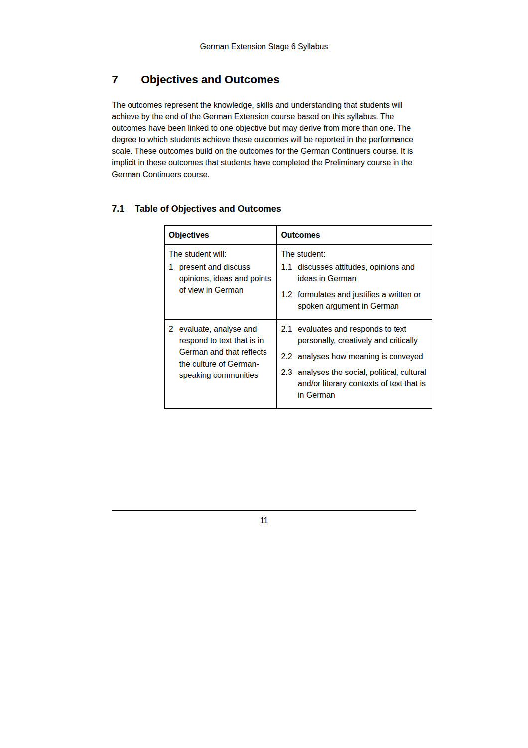German Extension Stage 6 Syllabus
7 Objectives and Outcomes
The outcomes represent the knowledge, skills and understanding that students will achieve by the end of the German Extension course based on this syllabus. The outcomes have been linked to one objective but may derive from more than one. The degree to which students achieve these outcomes will be reported in the performance scale. These outcomes build on the outcomes for the German Continuers course. It is implicit in these outcomes that students have completed the Preliminary course in the German Continuers course.
7.1 Table of Objectives and Outcomes
| Objectives | Outcomes |
| --- | --- |
| The student will: 1 present and discuss opinions, ideas and points of view in German | The student: 1.1 discusses attitudes, opinions and ideas in German 1.2 formulates and justifies a written or spoken argument in German |
| 2 evaluate, analyse and respond to text that is in German and that reflects the culture of German-speaking communities | 2.1 evaluates and responds to text personally, creatively and critically 2.2 analyses how meaning is conveyed 2.3 analyses the social, political, cultural and/or literary contexts of text that is in German |
11